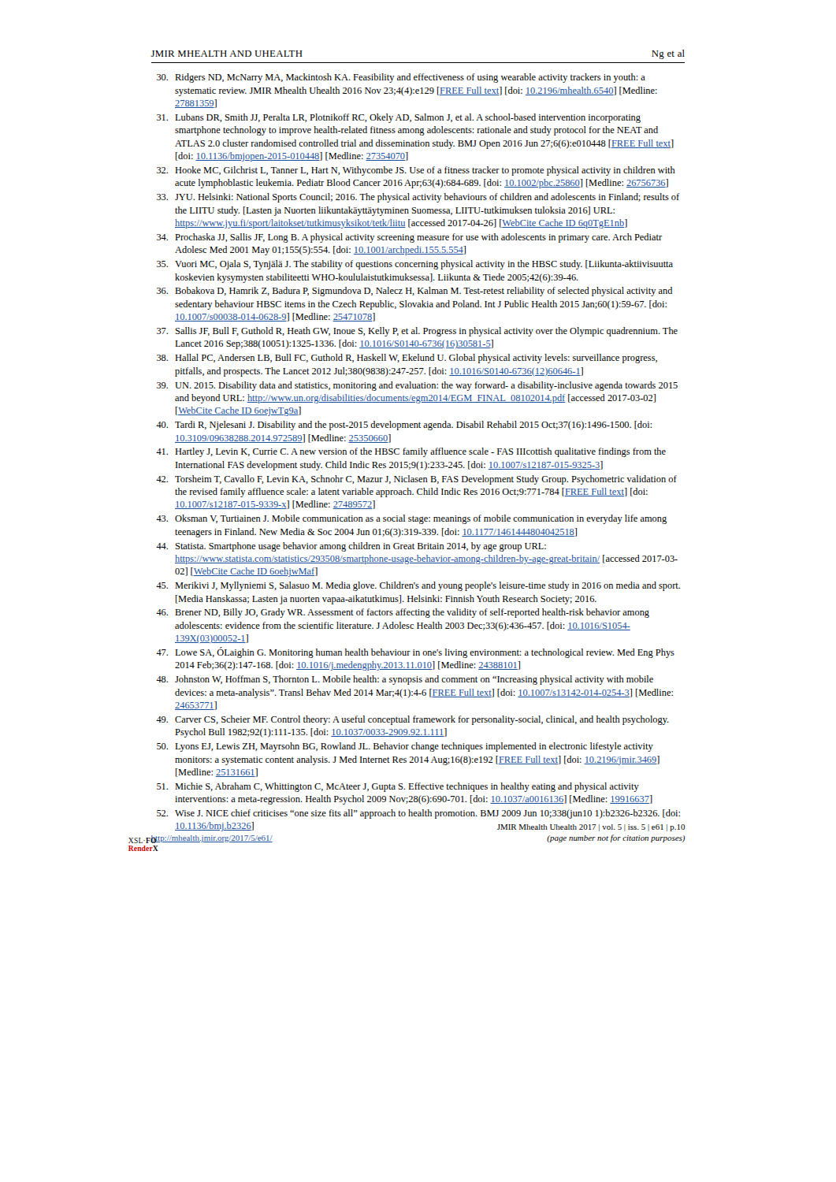JMIR mHealth and uHealth Ng et al
Ridgers ND, McNarry MA, Mackintosh KA. Feasibility and effectiveness of using wearable activity trackers in youth: a systematic review. JMIR Mhealth Uhealth 2016 Nov 23;4(4):e129 [FREE Full text] [doi: 10.2196/mhealth.6540] [Medline: 27881359]
Lubans DR, Smith JJ, Peralta LR, Plotnikoff RC, Okely AD, Salmon J, et al. A school-based intervention incorporating smartphone technology to improve health-related fitness among adolescents: rationale and study protocol for the NEAT and ATLAS 2.0 cluster randomised controlled trial and dissemination study. BMJ Open 2016 Jun 27;6(6):e010448 [FREE Full text] [doi: 10.1136/bmjopen-2015-010448] [Medline: 27354070]
Hooke MC, Gilchrist L, Tanner L, Hart N, Withycombe JS. Use of a fitness tracker to promote physical activity in children with acute lymphoblastic leukemia. Pediatr Blood Cancer 2016 Apr;63(4):684-689. [doi: 10.1002/pbc.25860] [Medline: 26756736]
JYU. Helsinki: National Sports Council; 2016. The physical activity behaviours of children and adolescents in Finland; results of the LIITU study. [Lasten ja Nuorten liikuntakäyttäytyminen Suomessa, LIITU-tutkimuksen tuloksia 2016] URL: https://www.jyu.fi/sport/laitokset/tutkimusyksikot/tetk/liitu [accessed 2017-04-26] [WebCite Cache ID 6q0TgE1nb]
Prochaska JJ, Sallis JF, Long B. A physical activity screening measure for use with adolescents in primary care. Arch Pediatr Adolesc Med 2001 May 01;155(5):554. [doi: 10.1001/archpedi.155.5.554]
Vuori MC, Ojala S, Tynjälä J. The stability of questions concerning physical activity in the HBSC study. [Liikunta-aktiivisuutta koskevien kysymysten stabiliteetti WHO-koululaistutkimuksessa]. Liikunta & Tiede 2005;42(6):39-46.
Bobakova D, Hamrik Z, Badura P, Sigmundova D, Nalecz H, Kalman M. Test-retest reliability of selected physical activity and sedentary behaviour HBSC items in the Czech Republic, Slovakia and Poland. Int J Public Health 2015 Jan;60(1):59-67. [doi: 10.1007/s00038-014-0628-9] [Medline: 25471078]
Sallis JF, Bull F, Guthold R, Heath GW, Inoue S, Kelly P, et al. Progress in physical activity over the Olympic quadrennium. The Lancet 2016 Sep;388(10051):1325-1336. [doi: 10.1016/S0140-6736(16)30581-5]
Hallal PC, Andersen LB, Bull FC, Guthold R, Haskell W, Ekelund U. Global physical activity levels: surveillance progress, pitfalls, and prospects. The Lancet 2012 Jul;380(9838):247-257. [doi: 10.1016/S0140-6736(12)60646-1]
UN. 2015. Disability data and statistics, monitoring and evaluation: the way forward- a disability-inclusive agenda towards 2015 and beyond URL: http://www.un.org/disabilities/documents/egm2014/EGM_FINAL_08102014.pdf [accessed 2017-03-02] [WebCite Cache ID 6oejwTg9a]
Tardi R, Njelesani J. Disability and the post-2015 development agenda. Disabil Rehabil 2015 Oct;37(16):1496-1500. [doi: 10.3109/09638288.2014.972589] [Medline: 25350660]
Hartley J, Levin K, Currie C. A new version of the HBSC family affluence scale - FAS IIIcottish qualitative findings from the International FAS development study. Child Indic Res 2015;9(1):233-245. [doi: 10.1007/s12187-015-9325-3]
Torsheim T, Cavallo F, Levin KA, Schnohr C, Mazur J, Niclasen B, FAS Development Study Group. Psychometric validation of the revised family affluence scale: a latent variable approach. Child Indic Res 2016 Oct;9:771-784 [FREE Full text] [doi: 10.1007/s12187-015-9339-x] [Medline: 27489572]
Oksman V, Turtiainen J. Mobile communication as a social stage: meanings of mobile communication in everyday life among teenagers in Finland. New Media & Soc 2004 Jun 01;6(3):319-339. [doi: 10.1177/1461444804042518]
Statista. Smartphone usage behavior among children in Great Britain 2014, by age group URL: https://www.statista.com/statistics/293508/smartphone-usage-behavior-among-children-by-age-great-britain/ [accessed 2017-03-02] [WebCite Cache ID 6oehjwMaf]
Merikivi J, Myllyniemi S, Salasuo M. Media glove. Children's and young people's leisure-time study in 2016 on media and sport. [Media Hanskassa; Lasten ja nuorten vapaa-aikatutkimus]. Helsinki: Finnish Youth Research Society; 2016.
Brener ND, Billy JO, Grady WR. Assessment of factors affecting the validity of self-reported health-risk behavior among adolescents: evidence from the scientific literature. J Adolesc Health 2003 Dec;33(6):436-457. [doi: 10.1016/S1054-139X(03)00052-1]
Lowe SA, ÓLaighin G. Monitoring human health behaviour in one's living environment: a technological review. Med Eng Phys 2014 Feb;36(2):147-168. [doi: 10.1016/j.medengphy.2013.11.010] [Medline: 24388101]
Johnston W, Hoffman S, Thornton L. Mobile health: a synopsis and comment on “Increasing physical activity with mobile devices: a meta-analysis”. Transl Behav Med 2014 Mar;4(1):4-6 [FREE Full text] [doi: 10.1007/s13142-014-0254-3] [Medline: 24653771]
Carver CS, Scheier MF. Control theory: A useful conceptual framework for personality-social, clinical, and health psychology. Psychol Bull 1982;92(1):111-135. [doi: 10.1037/0033-2909.92.1.111]
Lyons EJ, Lewis ZH, Mayrsohn BG, Rowland JL. Behavior change techniques implemented in electronic lifestyle activity monitors: a systematic content analysis. J Med Internet Res 2014 Aug;16(8):e192 [FREE Full text] [doi: 10.2196/jmir.3469] [Medline: 25131661]
Michie S, Abraham C, Whittington C, McAteer J, Gupta S. Effective techniques in healthy eating and physical activity interventions: a meta-regression. Health Psychol 2009 Nov;28(6):690-701. [doi: 10.1037/a0016136] [Medline: 19916637]
Wise J. NICE chief criticises “one size fits all” approach to health promotion. BMJ 2009 Jun 10;338(jun10 1):b2326-b2326. [doi: 10.1136/bmj.b2326]
http://mhealth.jmir.org/2017/5/e61/
JMIR Mhealth Uhealth 2017 | vol. 5 | iss. 5 | e61 | p.10
(page number not for citation purposes)
XSL·FO
RenderX